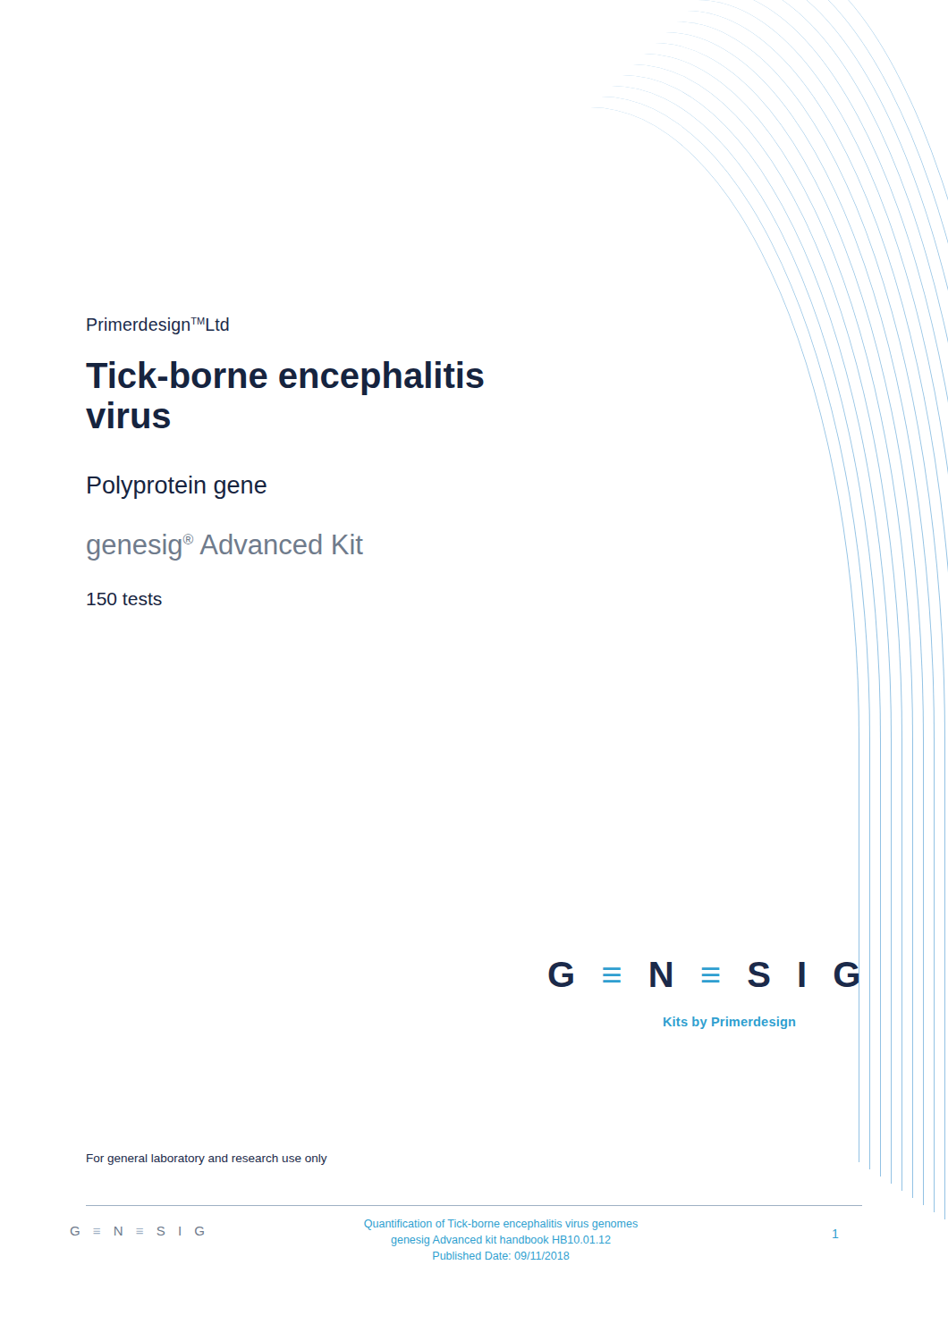PrimerdesignTMLtd
Tick-borne encephalitis virus
Polyprotein gene
genesig® Advanced Kit
150 tests
G ≡ N ≡ S I G
Kits by Primerdesign
For general laboratory and research use only
G ≡ N ≡ S I G
Quantification of Tick-borne encephalitis virus genomes
genesig Advanced kit handbook HB10.01.12
Published Date: 09/11/2018
1